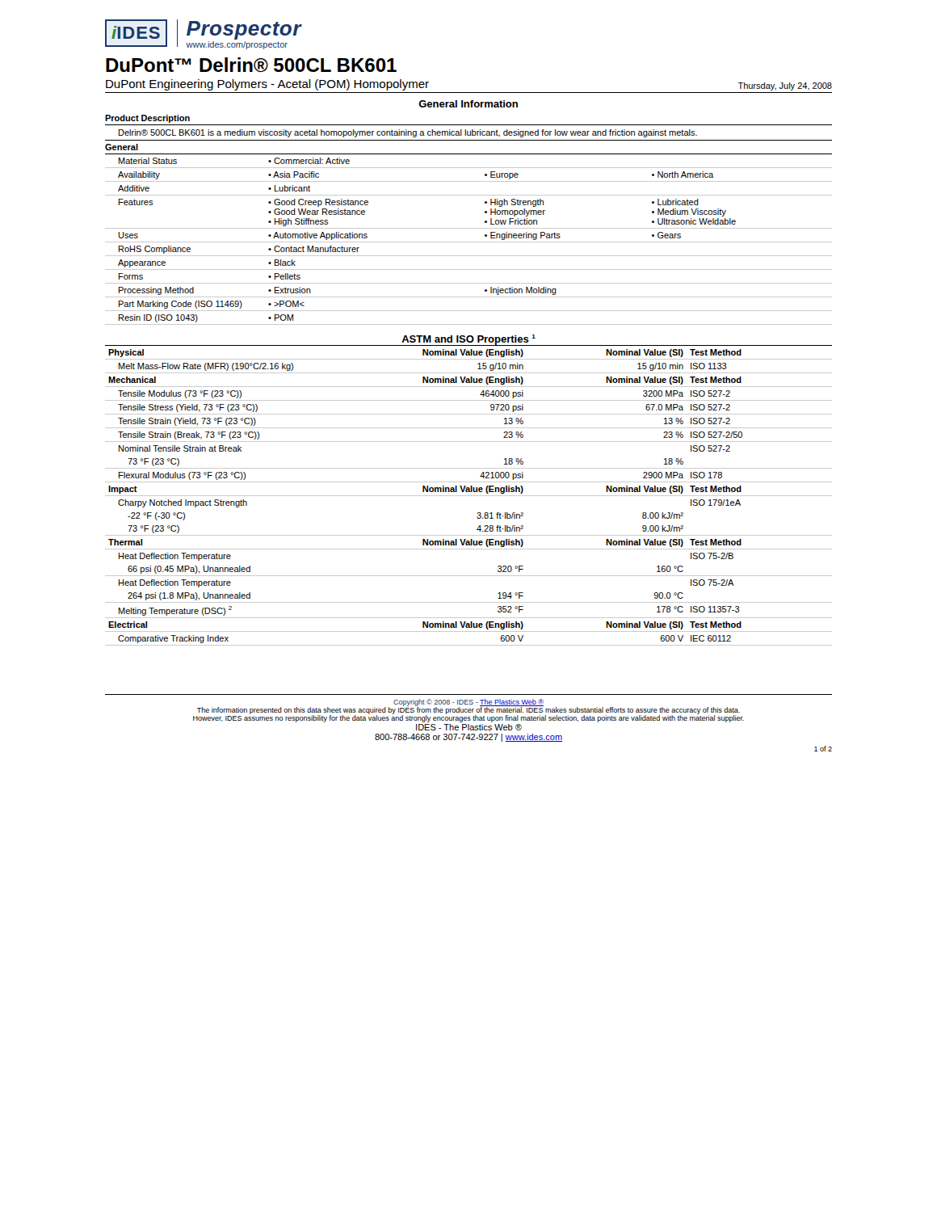iIDES Prospector www.ides.com/prospector
DuPont™ Delrin® 500CL BK601
DuPont Engineering Polymers - Acetal (POM) Homopolymer
Thursday, July 24, 2008
General Information
Product Description
Delrin® 500CL BK601 is a medium viscosity acetal homopolymer containing a chemical lubricant, designed for low wear and friction against metals.
General
| Material Status | • Commercial: Active |
| Availability | • Asia Pacific | • Europe | • North America |
| Additive | • Lubricant |
| Features | • Good Creep Resistance • Good Wear Resistance • High Stiffness | • High Strength • Homopolymer • Low Friction | • Lubricated • Medium Viscosity • Ultrasonic Weldable |
| Uses | • Automotive Applications | • Engineering Parts | • Gears |
| RoHS Compliance | • Contact Manufacturer |
| Appearance | • Black |
| Forms | • Pellets |
| Processing Method | • Extrusion | • Injection Molding |
| Part Marking Code (ISO 11469) | • >POM< |
| Resin ID (ISO 1043) | • POM |
ASTM and ISO Properties 1
| Physical | Nominal Value (English) | Nominal Value (SI) | Test Method |
| Melt Mass-Flow Rate (MFR) (190°C/2.16 kg) | 15 g/10 min | 15 g/10 min | ISO 1133 |
| Mechanical | Nominal Value (English) | Nominal Value (SI) | Test Method |
| Tensile Modulus (73 °F (23 °C)) | 464000 psi | 3200 MPa | ISO 527-2 |
| Tensile Stress (Yield, 73 °F (23 °C)) | 9720 psi | 67.0 MPa | ISO 527-2 |
| Tensile Strain (Yield, 73 °F (23 °C)) | 13 % | 13 % | ISO 527-2 |
| Tensile Strain (Break, 73 °F (23 °C)) | 23 % | 23 % | ISO 527-2/50 |
| Nominal Tensile Strain at Break | | | ISO 527-2 |
| 73 °F (23 °C) | 18 % | 18 % | |
| Flexural Modulus (73 °F (23 °C)) | 421000 psi | 2900 MPa | ISO 178 |
| Impact | Nominal Value (English) | Nominal Value (SI) | Test Method |
| Charpy Notched Impact Strength | | | ISO 179/1eA |
| -22 °F (-30 °C) | 3.81 ft·lb/in² | 8.00 kJ/m² | |
| 73 °F (23 °C) | 4.28 ft·lb/in² | 9.00 kJ/m² | |
| Thermal | Nominal Value (English) | Nominal Value (SI) | Test Method |
| Heat Deflection Temperature | | | ISO 75-2/B |
| 66 psi (0.45 MPa), Unannealed | 320 °F | 160 °C | |
| Heat Deflection Temperature | | | ISO 75-2/A |
| 264 psi (1.8 MPa), Unannealed | 194 °F | 90.0 °C | |
| Melting Temperature (DSC) 2 | 352 °F | 178 °C | ISO 11357-3 |
| Electrical | Nominal Value (English) | Nominal Value (SI) | Test Method |
| Comparative Tracking Index | 600 V | 600 V | IEC 60112 |
Copyright © 2008 - IDES - The Plastics Web ®
The information presented on this data sheet was acquired by IDES from the producer of the material. IDES makes substantial efforts to assure the accuracy of this data.
However, IDES assumes no responsibility for the data values and strongly encourages that upon final material selection, data points are validated with the material supplier.
IDES - The Plastics Web ®
800-788-4668 or 307-742-9227 | www.ides.com
1 of 2